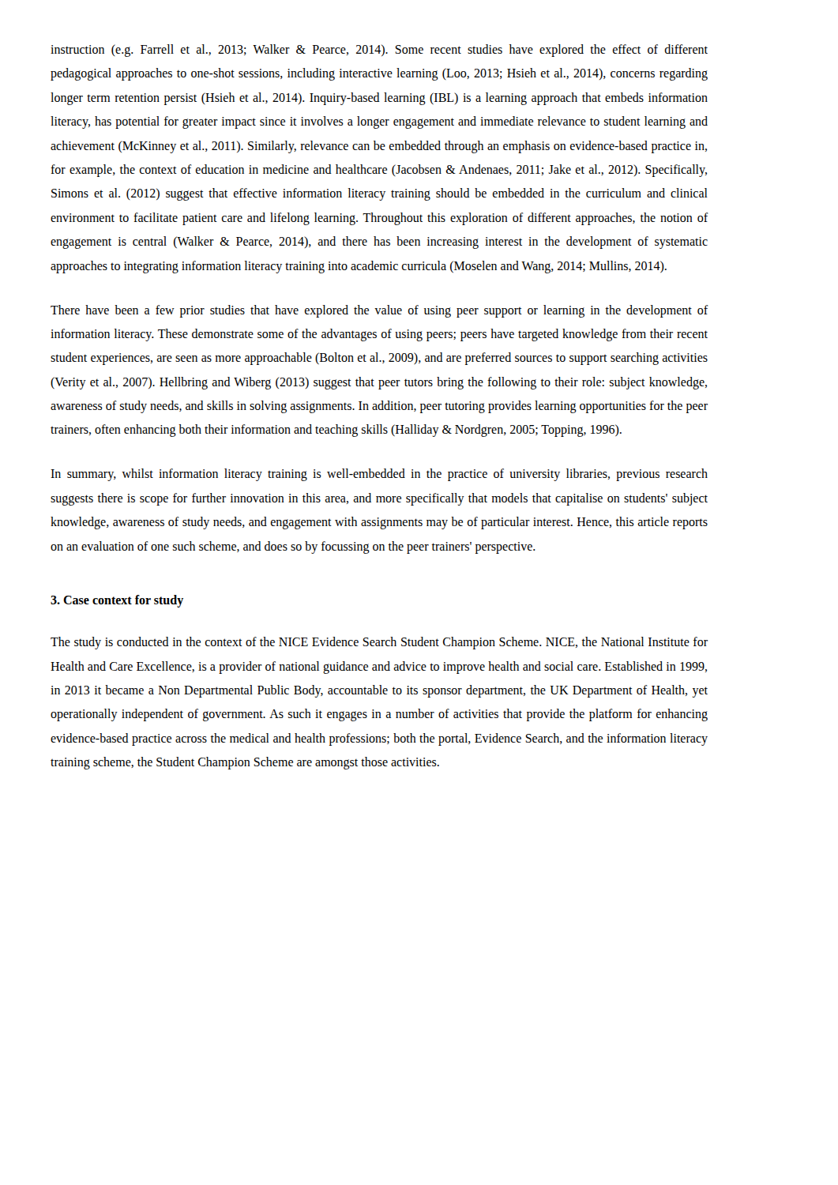instruction (e.g. Farrell et al., 2013; Walker & Pearce, 2014). Some recent studies have explored the effect of different pedagogical approaches to one-shot sessions, including interactive learning (Loo, 2013; Hsieh et al., 2014), concerns regarding longer term retention persist (Hsieh et al., 2014). Inquiry-based learning (IBL) is a learning approach that embeds information literacy, has potential for greater impact since it involves a longer engagement and immediate relevance to student learning and achievement (McKinney et al., 2011). Similarly, relevance can be embedded through an emphasis on evidence-based practice in, for example, the context of education in medicine and healthcare (Jacobsen & Andenaes, 2011; Jake et al., 2012). Specifically, Simons et al. (2012) suggest that effective information literacy training should be embedded in the curriculum and clinical environment to facilitate patient care and lifelong learning. Throughout this exploration of different approaches, the notion of engagement is central (Walker & Pearce, 2014), and there has been increasing interest in the development of systematic approaches to integrating information literacy training into academic curricula (Moselen and Wang, 2014; Mullins, 2014).
There have been a few prior studies that have explored the value of using peer support or learning in the development of information literacy. These demonstrate some of the advantages of using peers; peers have targeted knowledge from their recent student experiences, are seen as more approachable (Bolton et al., 2009), and are preferred sources to support searching activities (Verity et al., 2007). Hellbring and Wiberg (2013) suggest that peer tutors bring the following to their role: subject knowledge, awareness of study needs, and skills in solving assignments. In addition, peer tutoring provides learning opportunities for the peer trainers, often enhancing both their information and teaching skills (Halliday & Nordgren, 2005; Topping, 1996).
In summary, whilst information literacy training is well-embedded in the practice of university libraries, previous research suggests there is scope for further innovation in this area, and more specifically that models that capitalise on students' subject knowledge, awareness of study needs, and engagement with assignments may be of particular interest. Hence, this article reports on an evaluation of one such scheme, and does so by focussing on the peer trainers' perspective.
3. Case context for study
The study is conducted in the context of the NICE Evidence Search Student Champion Scheme. NICE, the National Institute for Health and Care Excellence, is a provider of national guidance and advice to improve health and social care. Established in 1999, in 2013 it became a Non Departmental Public Body, accountable to its sponsor department, the UK Department of Health, yet operationally independent of government. As such it engages in a number of activities that provide the platform for enhancing evidence-based practice across the medical and health professions; both the portal, Evidence Search, and the information literacy training scheme, the Student Champion Scheme are amongst those activities.